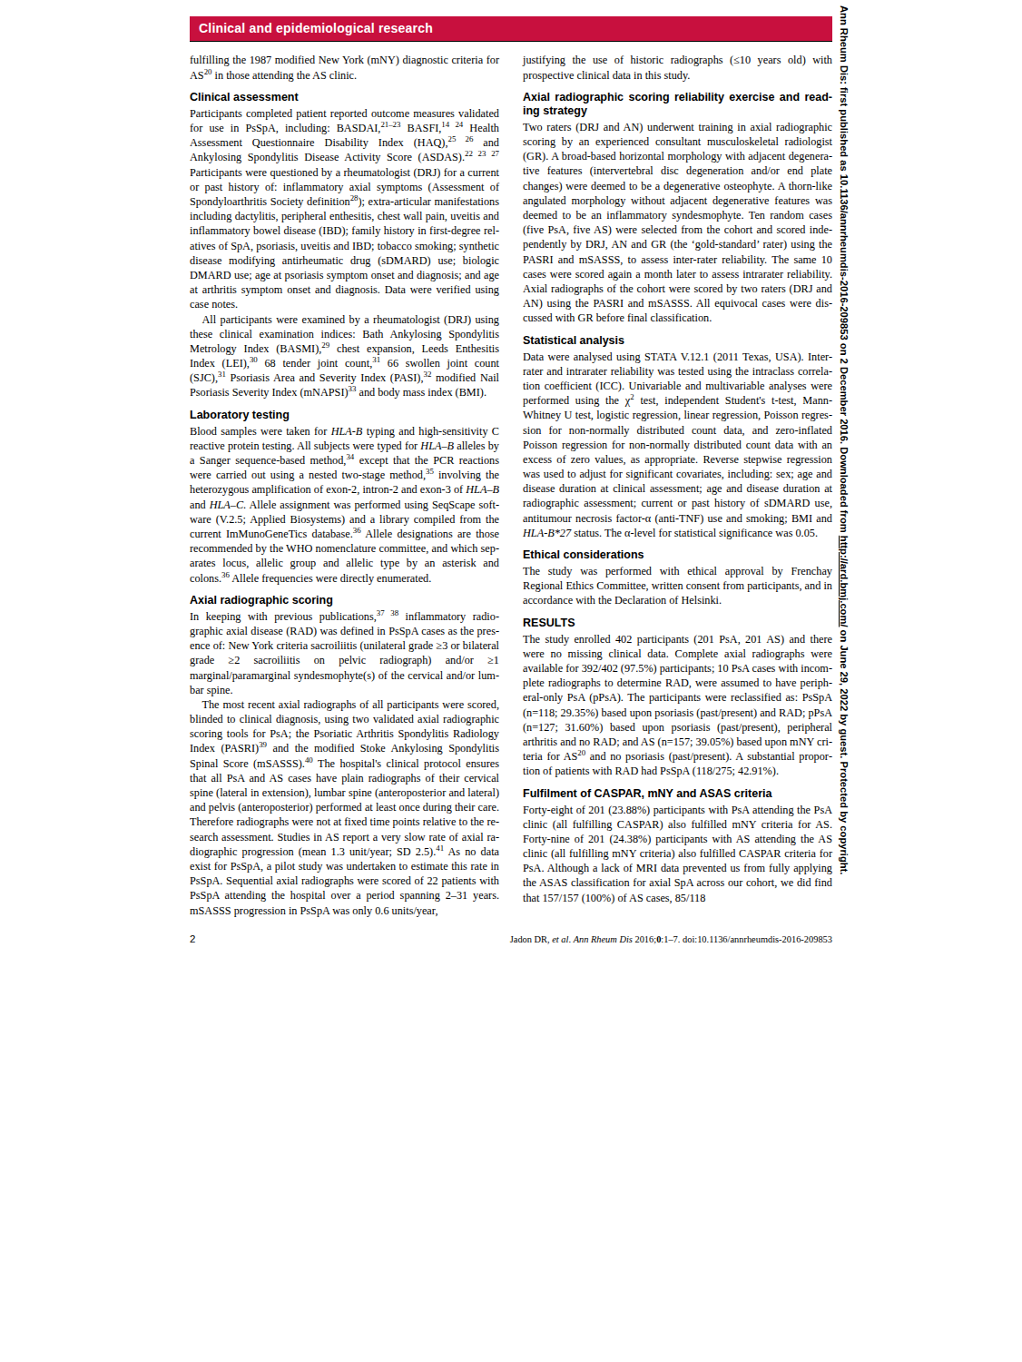Ann Rheum Dis: first published as 10.1136/annrheumdis-2016-209853 on 2 December 2016. Downloaded from http://ard.bmj.com/ on June 29, 2022 by guest. Protected by copyright.
Clinical and epidemiological research
fulfilling the 1987 modified New York (mNY) diagnostic criteria for AS20 in those attending the AS clinic.
Clinical assessment
Participants completed patient reported outcome measures validated for use in PsSpA, including: BASDAI,21–23 BASFI,14 24 Health Assessment Questionnaire Disability Index (HAQ),25 26 and Ankylosing Spondylitis Disease Activity Score (ASDAS).22 23 27 Participants were questioned by a rheumatologist (DRJ) for a current or past history of: inflammatory axial symptoms (Assessment of Spondyloarthritis Society definition28); extra-articular manifestations including dactylitis, peripheral enthesitis, chest wall pain, uveitis and inflammatory bowel disease (IBD); family history in first-degree relatives of SpA, psoriasis, uveitis and IBD; tobacco smoking; synthetic disease modifying antirheumatic drug (sDMARD) use; biologic DMARD use; age at psoriasis symptom onset and diagnosis; and age at arthritis symptom onset and diagnosis. Data were verified using case notes.
All participants were examined by a rheumatologist (DRJ) using these clinical examination indices: Bath Ankylosing Spondylitis Metrology Index (BASMI),29 chest expansion, Leeds Enthesitis Index (LEI),30 68 tender joint count,31 66 swollen joint count (SJC),31 Psoriasis Area and Severity Index (PASI),32 modified Nail Psoriasis Severity Index (mNAPSI)33 and body mass index (BMI).
Laboratory testing
Blood samples were taken for HLA-B typing and high-sensitivity C reactive protein testing. All subjects were typed for HLA–B alleles by a Sanger sequence-based method,34 except that the PCR reactions were carried out using a nested two-stage method,35 involving the heterozygous amplification of exon-2, intron-2 and exon-3 of HLA–B and HLA–C. Allele assignment was performed using SeqScape software (V.2.5; Applied Biosystems) and a library compiled from the current ImMunoGeneTics database.36 Allele designations are those recommended by the WHO nomenclature committee, and which separates locus, allelic group and allelic type by an asterisk and colons.36 Allele frequencies were directly enumerated.
Axial radiographic scoring
In keeping with previous publications,37 38 inflammatory radiographic axial disease (RAD) was defined in PsSpA cases as the presence of: New York criteria sacroiliitis (unilateral grade ≥3 or bilateral grade ≥2 sacroiliitis on pelvic radiograph) and/or ≥1 marginal/paramarginal syndesmophyte(s) of the cervical and/or lumbar spine.
The most recent axial radiographs of all participants were scored, blinded to clinical diagnosis, using two validated axial radiographic scoring tools for PsA; the Psoriatic Arthritis Spondylitis Radiology Index (PASRI)39 and the modified Stoke Ankylosing Spondylitis Spinal Score (mSASSS).40 The hospital's clinical protocol ensures that all PsA and AS cases have plain radiographs of their cervical spine (lateral in extension), lumbar spine (anteroposterior and lateral) and pelvis (anteroposterior) performed at least once during their care. Therefore radiographs were not at fixed time points relative to the research assessment. Studies in AS report a very slow rate of axial radiographic progression (mean 1.3 unit/year; SD 2.5).41 As no data exist for PsSpA, a pilot study was undertaken to estimate this rate in PsSpA. Sequential axial radiographs were scored of 22 patients with PsSpA attending the hospital over a period spanning 2–31 years. mSASSS progression in PsSpA was only 0.6 units/year,
justifying the use of historic radiographs (≤10 years old) with prospective clinical data in this study.
Axial radiographic scoring reliability exercise and reading strategy
Two raters (DRJ and AN) underwent training in axial radiographic scoring by an experienced consultant musculoskeletal radiologist (GR). A broad-based horizontal morphology with adjacent degenerative features (intervertebral disc degeneration and/or end plate changes) were deemed to be a degenerative osteophyte. A thorn-like angulated morphology without adjacent degenerative features was deemed to be an inflammatory syndesmophyte. Ten random cases (five PsA, five AS) were selected from the cohort and scored independently by DRJ, AN and GR (the ‘gold-standard’ rater) using the PASRI and mSASSS, to assess inter-rater reliability. The same 10 cases were scored again a month later to assess intrarater reliability. Axial radiographs of the cohort were scored by two raters (DRJ and AN) using the PASRI and mSASSS. All equivocal cases were discussed with GR before final classification.
Statistical analysis
Data were analysed using STATA V.12.1 (2011 Texas, USA). Inter-rater and intrarater reliability was tested using the intraclass correlation coefficient (ICC). Univariable and multivariable analyses were performed using the χ2 test, independent Student's t-test, Mann-Whitney U test, logistic regression, linear regression, Poisson regression for non-normally distributed count data, and zero-inflated Poisson regression for non-normally distributed count data with an excess of zero values, as appropriate. Reverse stepwise regression was used to adjust for significant covariates, including: sex; age and disease duration at clinical assessment; age and disease duration at radiographic assessment; current or past history of sDMARD use, antitumour necrosis factor-α (anti-TNF) use and smoking; BMI and HLA-B*27 status. The α-level for statistical significance was 0.05.
Ethical considerations
The study was performed with ethical approval by Frenchay Regional Ethics Committee, written consent from participants, and in accordance with the Declaration of Helsinki.
RESULTS
The study enrolled 402 participants (201 PsA, 201 AS) and there were no missing clinical data. Complete axial radiographs were available for 392/402 (97.5%) participants; 10 PsA cases with incomplete radiographs to determine RAD, were assumed to have peripheral-only PsA (pPsA). The participants were reclassified as: PsSpA (n=118; 29.35%) based upon psoriasis (past/present) and RAD; pPsA (n=127; 31.60%) based upon psoriasis (past/present), peripheral arthritis and no RAD; and AS (n=157; 39.05%) based upon mNY criteria for AS20 and no psoriasis (past/present). A substantial proportion of patients with RAD had PsSpA (118/275; 42.91%).
Fulfilment of CASPAR, mNY and ASAS criteria
Forty-eight of 201 (23.88%) participants with PsA attending the PsA clinic (all fulfilling CASPAR) also fulfilled mNY criteria for AS. Forty-nine of 201 (24.38%) participants with AS attending the AS clinic (all fulfilling mNY criteria) also fulfilled CASPAR criteria for PsA. Although a lack of MRI data prevented us from fully applying the ASAS classification for axial SpA across our cohort, we did find that 157/157 (100%) of AS cases, 85/118
2
Jadon DR, et al. Ann Rheum Dis 2016;0:1–7. doi:10.1136/annrheumdis-2016-209853